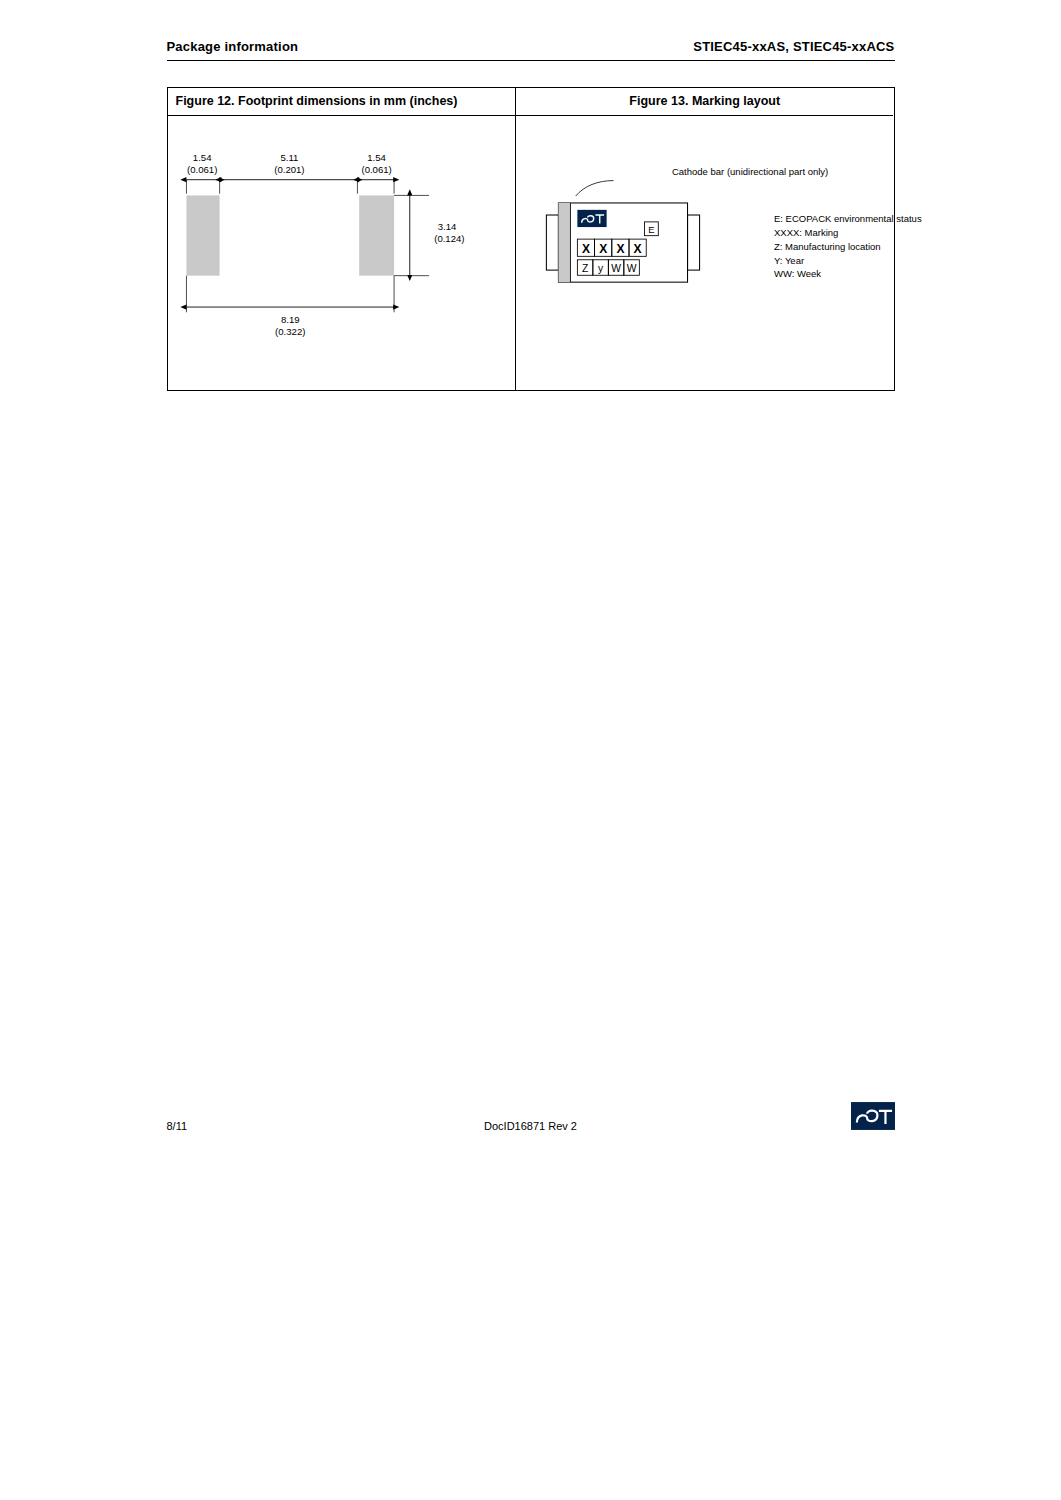Package information
STIEC45-xxAS, STIEC45-xxACS
Figure 12. Footprint dimensions in mm (inches)
1.54 (0.061) 5.11 (0.201) 1.54 (0.061) 3.14 (0.124) 8.19 (0.322)
Figure 13. Marking layout
E X X X X Z y W W
Cathode bar (unidirectional part only)
E: ECOPACK environmental status
XXXX: Marking
Z: Manufacturing location
Y: Year
WW: Week
8/11
DocID16871 Rev 2